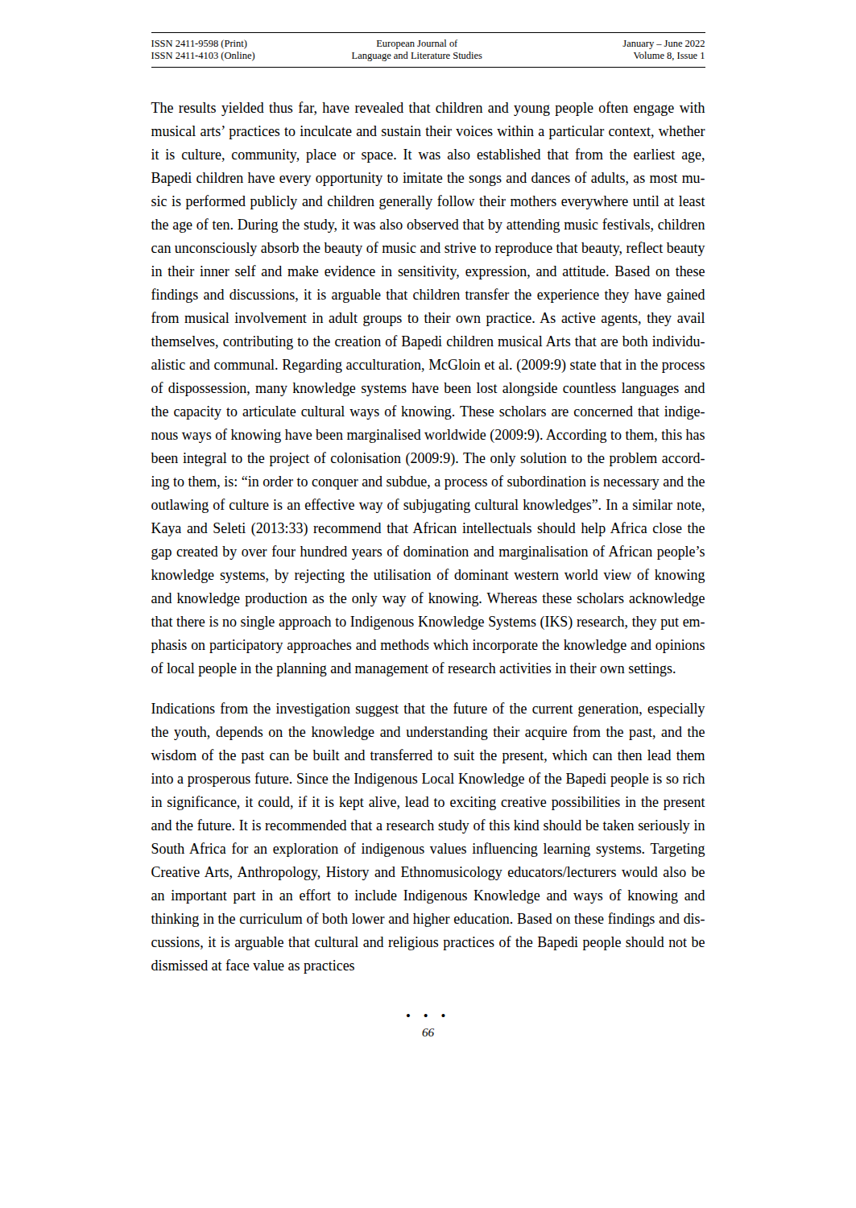| ISSN 2411-9598 (Print) ISSN 2411-4103 (Online) | European Journal of Language and Literature Studies | January – June 2022 Volume 8, Issue 1 |
The results yielded thus far, have revealed that children and young people often engage with musical arts’ practices to inculcate and sustain their voices within a particular context, whether it is culture, community, place or space. It was also established that from the earliest age, Bapedi children have every opportunity to imitate the songs and dances of adults, as most music is performed publicly and children generally follow their mothers everywhere until at least the age of ten. During the study, it was also observed that by attending music festivals, children can unconsciously absorb the beauty of music and strive to reproduce that beauty, reflect beauty in their inner self and make evidence in sensitivity, expression, and attitude. Based on these findings and discussions, it is arguable that children transfer the experience they have gained from musical involvement in adult groups to their own practice. As active agents, they avail themselves, contributing to the creation of Bapedi children musical Arts that are both individualistic and communal. Regarding acculturation, McGloin et al. (2009:9) state that in the process of dispossession, many knowledge systems have been lost alongside countless languages and the capacity to articulate cultural ways of knowing. These scholars are concerned that indigenous ways of knowing have been marginalised worldwide (2009:9). According to them, this has been integral to the project of colonisation (2009:9). The only solution to the problem according to them, is: “in order to conquer and subdue, a process of subordination is necessary and the outlawing of culture is an effective way of subjugating cultural knowledges”. In a similar note, Kaya and Seleti (2013:33) recommend that African intellectuals should help Africa close the gap created by over four hundred years of domination and marginalisation of African people’s knowledge systems, by rejecting the utilisation of dominant western world view of knowing and knowledge production as the only way of knowing. Whereas these scholars acknowledge that there is no single approach to Indigenous Knowledge Systems (IKS) research, they put emphasis on participatory approaches and methods which incorporate the knowledge and opinions of local people in the planning and management of research activities in their own settings.
Indications from the investigation suggest that the future of the current generation, especially the youth, depends on the knowledge and understanding their acquire from the past, and the wisdom of the past can be built and transferred to suit the present, which can then lead them into a prosperous future. Since the Indigenous Local Knowledge of the Bapedi people is so rich in significance, it could, if it is kept alive, lead to exciting creative possibilities in the present and the future. It is recommended that a research study of this kind should be taken seriously in South Africa for an exploration of indigenous values influencing learning systems. Targeting Creative Arts, Anthropology, History and Ethnomusicology educators/lecturers would also be an important part in an effort to include Indigenous Knowledge and ways of knowing and thinking in the curriculum of both lower and higher education. Based on these findings and discussions, it is arguable that cultural and religious practices of the Bapedi people should not be dismissed at face value as practices
• • •
66